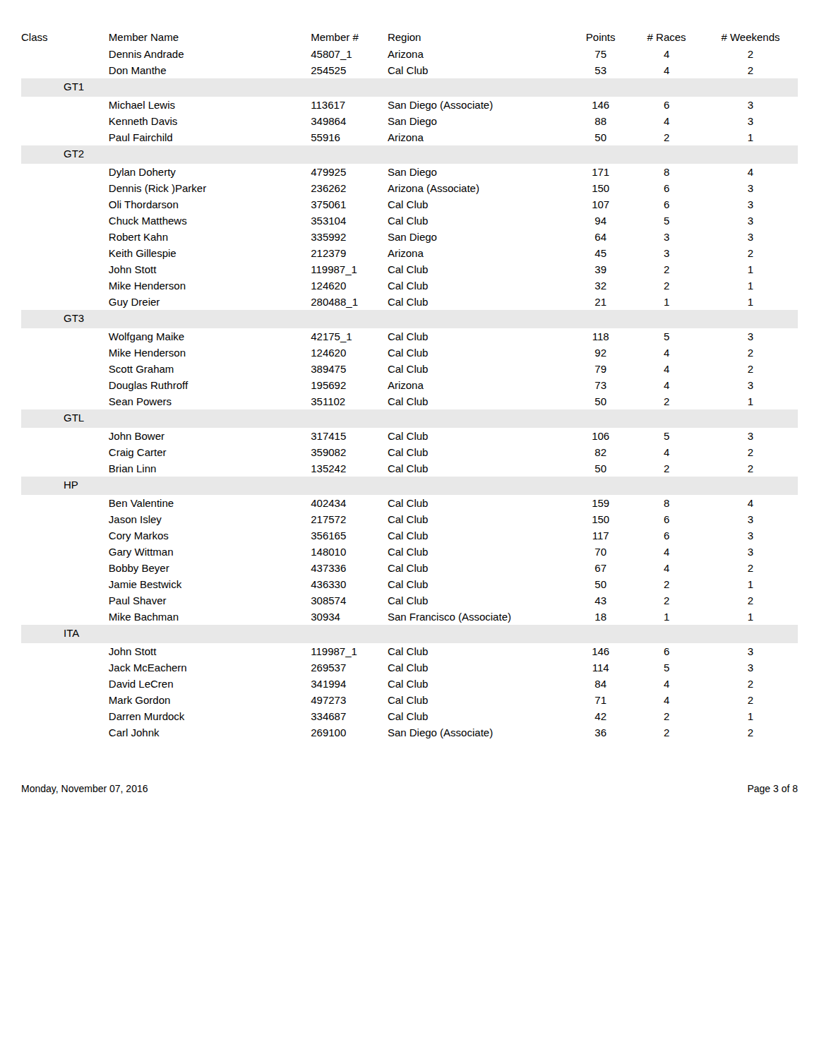| Class | Member Name | Member # | Region | Points | # Races | # Weekends |
| --- | --- | --- | --- | --- | --- | --- |
| | Dennis Andrade | 45807_1 | Arizona | 75 | 4 | 2 |
| | Don Manthe | 254525 | Cal Club | 53 | 4 | 2 |
| GT1 | | | | | | |
| | Michael Lewis | 113617 | San Diego (Associate) | 146 | 6 | 3 |
| | Kenneth Davis | 349864 | San Diego | 88 | 4 | 3 |
| | Paul Fairchild | 55916 | Arizona | 50 | 2 | 1 |
| GT2 | | | | | | |
| | Dylan Doherty | 479925 | San Diego | 171 | 8 | 4 |
| | Dennis (Rick )Parker | 236262 | Arizona (Associate) | 150 | 6 | 3 |
| | Oli Thordarson | 375061 | Cal Club | 107 | 6 | 3 |
| | Chuck Matthews | 353104 | Cal Club | 94 | 5 | 3 |
| | Robert Kahn | 335992 | San Diego | 64 | 3 | 3 |
| | Keith Gillespie | 212379 | Arizona | 45 | 3 | 2 |
| | John Stott | 119987_1 | Cal Club | 39 | 2 | 1 |
| | Mike Henderson | 124620 | Cal Club | 32 | 2 | 1 |
| | Guy Dreier | 280488_1 | Cal Club | 21 | 1 | 1 |
| GT3 | | | | | | |
| | Wolfgang Maike | 42175_1 | Cal Club | 118 | 5 | 3 |
| | Mike Henderson | 124620 | Cal Club | 92 | 4 | 2 |
| | Scott Graham | 389475 | Cal Club | 79 | 4 | 2 |
| | Douglas Ruthroff | 195692 | Arizona | 73 | 4 | 3 |
| | Sean Powers | 351102 | Cal Club | 50 | 2 | 1 |
| GTL | | | | | | |
| | John Bower | 317415 | Cal Club | 106 | 5 | 3 |
| | Craig Carter | 359082 | Cal Club | 82 | 4 | 2 |
| | Brian Linn | 135242 | Cal Club | 50 | 2 | 2 |
| HP | | | | | | |
| | Ben Valentine | 402434 | Cal Club | 159 | 8 | 4 |
| | Jason Isley | 217572 | Cal Club | 150 | 6 | 3 |
| | Cory Markos | 356165 | Cal Club | 117 | 6 | 3 |
| | Gary Wittman | 148010 | Cal Club | 70 | 4 | 3 |
| | Bobby Beyer | 437336 | Cal Club | 67 | 4 | 2 |
| | Jamie Bestwick | 436330 | Cal Club | 50 | 2 | 1 |
| | Paul Shaver | 308574 | Cal Club | 43 | 2 | 2 |
| | Mike Bachman | 30934 | San Francisco (Associate) | 18 | 1 | 1 |
| ITA | | | | | | |
| | John Stott | 119987_1 | Cal Club | 146 | 6 | 3 |
| | Jack McEachern | 269537 | Cal Club | 114 | 5 | 3 |
| | David LeCren | 341994 | Cal Club | 84 | 4 | 2 |
| | Mark Gordon | 497273 | Cal Club | 71 | 4 | 2 |
| | Darren Murdock | 334687 | Cal Club | 42 | 2 | 1 |
| | Carl Johnk | 269100 | San Diego (Associate) | 36 | 2 | 2 |
Monday, November 07, 2016
Page 3 of 8